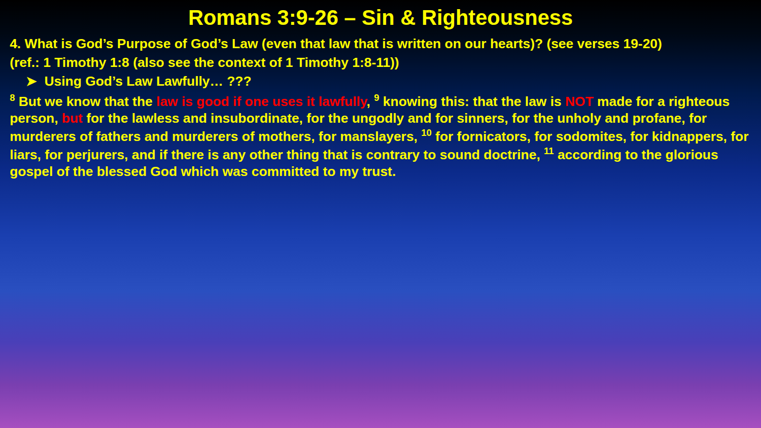Romans 3:9-26 – Sin & Righteousness
4. What is God’s Purpose of God’s Law (even that law that is written on our hearts)? (see verses 19-20)
(ref.: 1 Timothy 1:8 (also see the context of 1 Timothy 1:8-11))
➤ Using God’s Law Lawfully… ???
8 But we know that the law is good if one uses it lawfully, 9 knowing this: that the law is NOT made for a righteous person, but for the lawless and insubordinate, for the ungodly and for sinners, for the unholy and profane, for murderers of fathers and murderers of mothers, for manslayers, 10 for fornicators, for sodomites, for kidnappers, for liars, for perjurers, and if there is any other thing that is contrary to sound doctrine, 11 according to the glorious gospel of the blessed God which was committed to my trust.